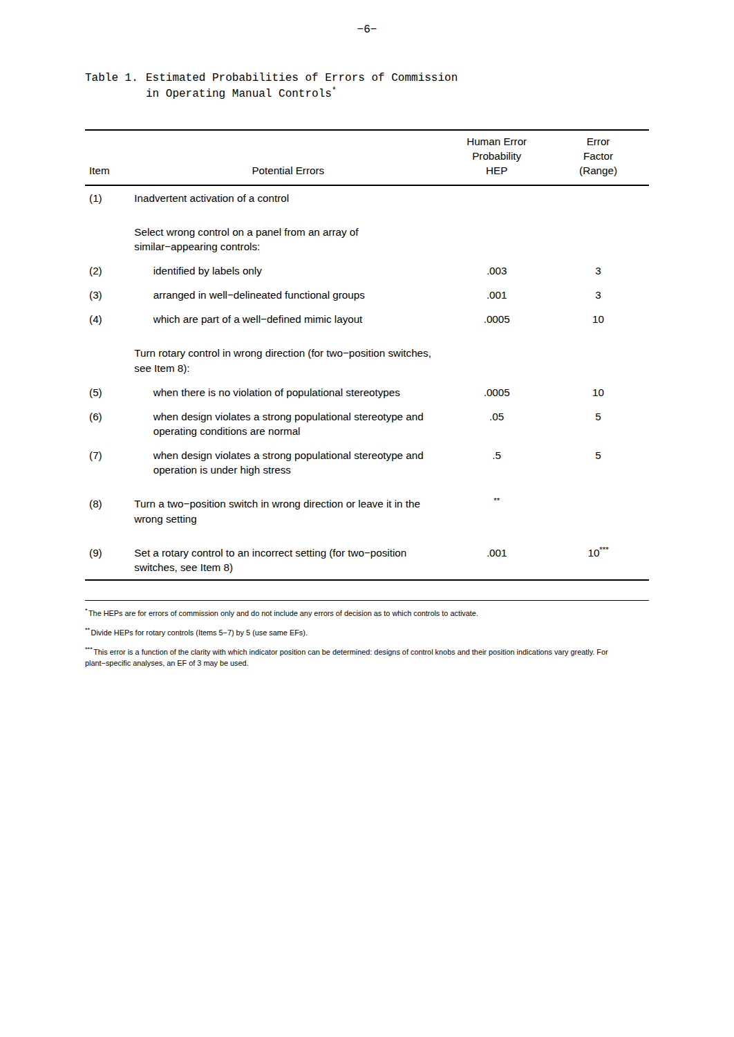−6−
Table 1. Estimated Probabilities of Errors of Commission in Operating Manual Controls*
| Item | Potential Errors | Human Error Probability HEP | Error Factor (Range) |
| --- | --- | --- | --- |
| (1) | Inadvertent activation of a control | | |
| | Select wrong control on a panel from an array of similar−appearing controls: | | |
| (2) | identified by labels only | .003 | 3 |
| (3) | arranged in well−delineated functional groups | .001 | 3 |
| (4) | which are part of a well−defined mimic layout | .0005 | 10 |
| | Turn rotary control in wrong direction (for two−position switches, see Item 8): | | |
| (5) | when there is no violation of populational stereotypes | .0005 | 10 |
| (6) | when design violates a strong populational stereotype and operating conditions are normal | .05 | 5 |
| (7) | when design violates a strong populational stereotype and operation is under high stress | .5 | 5 |
| (8) | Turn a two−position switch in wrong direction or leave it in the wrong setting | ** | |
| (9) | Set a rotary control to an incorrect setting (for two−position switches, see Item 8) | .001 | 10 *** |
*The HEPs are for errors of commission only and do not include any errors of decision as to which controls to activate.
**Divide HEPs for rotary controls (Items 5−7) by 5 (use same EFs).
***This error is a function of the clarity with which indicator position can be determined: designs of control knobs and their position indications vary greatly. For plant−specific analyses, an EF of 3 may be used.